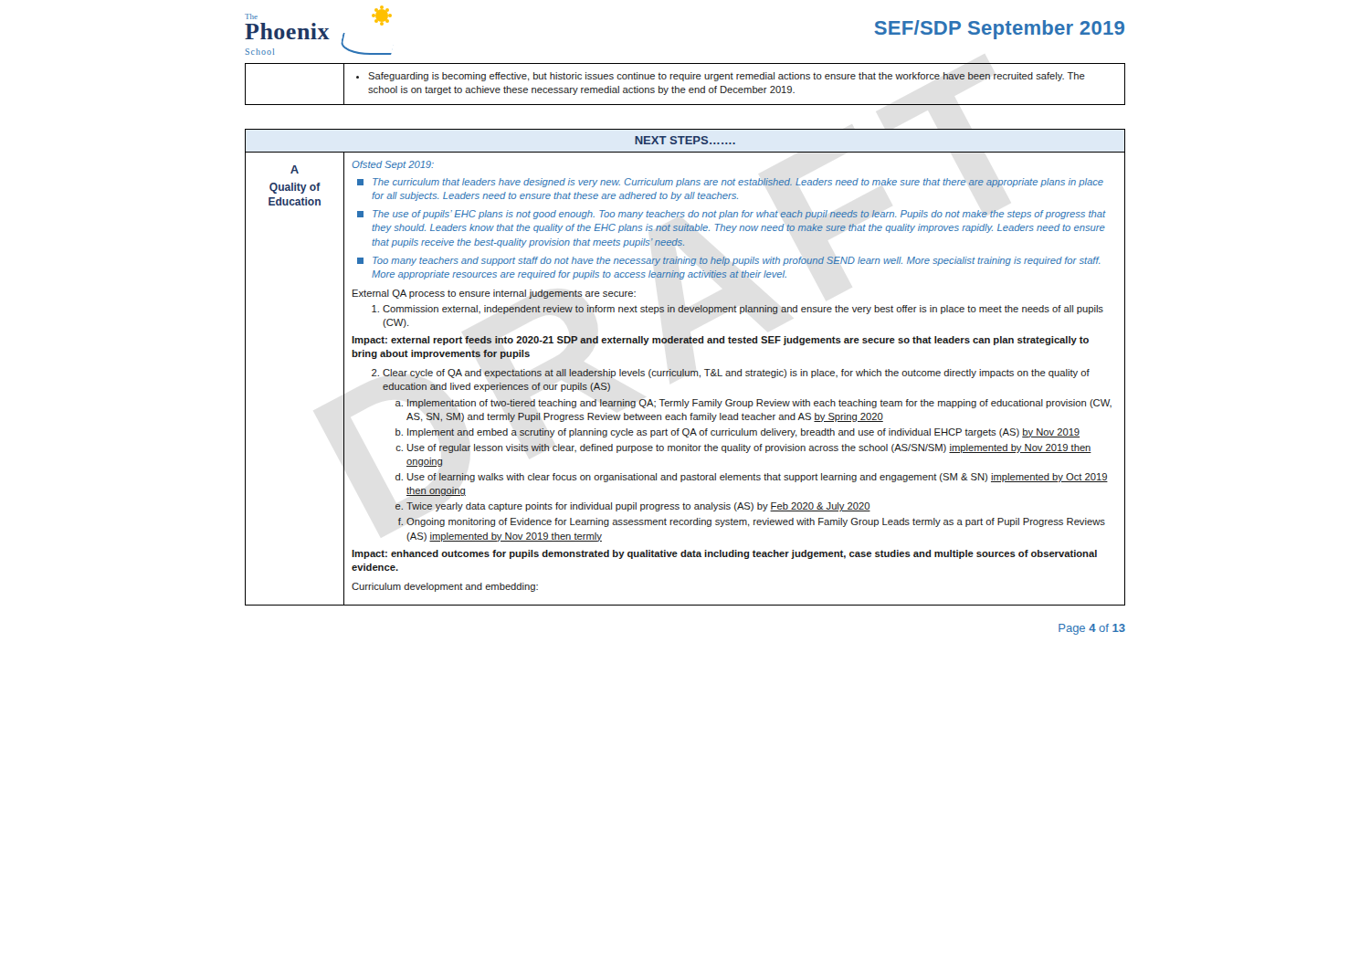DRAFT
The
Phoenix
School
SEF/SDP September 2019
| | Safeguarding is becoming effective, but historic issues continue to require urgent remedial actions to ensure that the workforce have been recruited safely. The school is on target to achieve these necessary remedial actions by the end of December 2019. |
| NEXT STEPS……. |
| A Quality of Education | Ofsted Sept 2019: The curriculum that leaders have designed is very new. Curriculum plans are not established. Leaders need to make sure that there are appropriate plans in place for all subjects. Leaders need to ensure that these are adhered to by all teachers. The use of pupils’ EHC plans is not good enough. Too many teachers do not plan for what each pupil needs to learn. Pupils do not make the steps of progress that they should. Leaders know that the quality of the EHC plans is not suitable. They now need to make sure that the quality improves rapidly. Leaders need to ensure that pupils receive the best-quality provision that meets pupils’ needs. Too many teachers and support staff do not have the necessary training to help pupils with profound SEND learn well. More specialist training is required for staff. More appropriate resources are required for pupils to access learning activities at their level. External QA process to ensure internal judgements are secure: Commission external, independent review to inform next steps in development planning and ensure the very best offer is in place to meet the needs of all pupils (CW). Impact: external report feeds into 2020-21 SDP and externally moderated and tested SEF judgements are secure so that leaders can plan strategically to bring about improvements for pupils Clear cycle of QA and expectations at all leadership levels (curriculum, T&L and strategic) is in place, for which the outcome directly impacts on the quality of education and lived experiences of our pupils (AS) Implementation of two-tiered teaching and learning QA; Termly Family Group Review with each teaching team for the mapping of educational provision (CW, AS, SN, SM) and termly Pupil Progress Review between each family lead teacher and AS by Spring 2020 Implement and embed a scrutiny of planning cycle as part of QA of curriculum delivery, breadth and use of individual EHCP targets (AS) by Nov 2019 Use of regular lesson visits with clear, defined purpose to monitor the quality of provision across the school (AS/SN/SM) implemented by Nov 2019 then ongoing Use of learning walks with clear focus on organisational and pastoral elements that support learning and engagement (SM & SN) implemented by Oct 2019 then ongoing Twice yearly data capture points for individual pupil progress to analysis (AS) by Feb 2020 & July 2020 Ongoing monitoring of Evidence for Learning assessment recording system, reviewed with Family Group Leads termly as a part of Pupil Progress Reviews (AS) implemented by Nov 2019 then termly Impact: enhanced outcomes for pupils demonstrated by qualitative data including teacher judgement, case studies and multiple sources of observational evidence. Curriculum development and embedding: |
Page 4 of 13